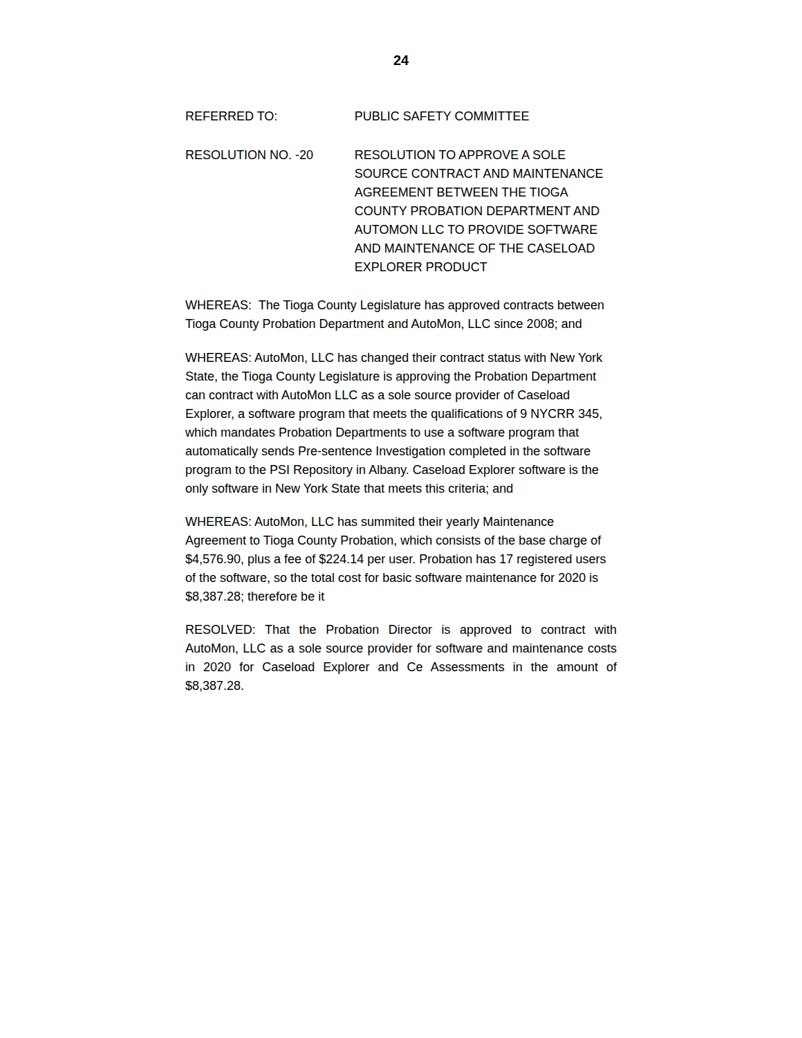24
REFERRED TO:
PUBLIC SAFETY COMMITTEE
RESOLUTION NO. -20
RESOLUTION TO APPROVE A SOLE SOURCE CONTRACT AND MAINTENANCE AGREEMENT BETWEEN THE TIOGA COUNTY PROBATION DEPARTMENT AND AUTOMON LLC TO PROVIDE SOFTWARE AND MAINTENANCE OF THE CASELOAD EXPLORER PRODUCT
WHEREAS: The Tioga County Legislature has approved contracts between Tioga County Probation Department and AutoMon, LLC since 2008; and
WHEREAS: AutoMon, LLC has changed their contract status with New York State, the Tioga County Legislature is approving the Probation Department can contract with AutoMon LLC as a sole source provider of Caseload Explorer, a software program that meets the qualifications of 9 NYCRR 345, which mandates Probation Departments to use a software program that automatically sends Pre-sentence Investigation completed in the software program to the PSI Repository in Albany. Caseload Explorer software is the only software in New York State that meets this criteria; and
WHEREAS: AutoMon, LLC has summited their yearly Maintenance Agreement to Tioga County Probation, which consists of the base charge of $4,576.90, plus a fee of $224.14 per user. Probation has 17 registered users of the software, so the total cost for basic software maintenance for 2020 is $8,387.28; therefore be it
RESOLVED: That the Probation Director is approved to contract with AutoMon, LLC as a sole source provider for software and maintenance costs in 2020 for Caseload Explorer and Ce Assessments in the amount of $8,387.28.